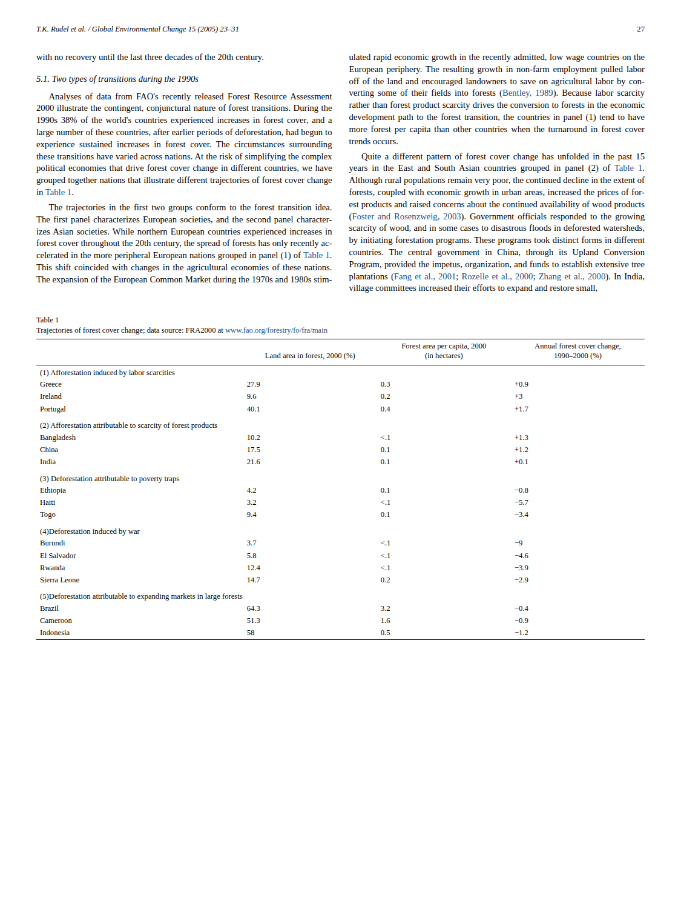T.K. Rudel et al. / Global Environmental Change 15 (2005) 23–31 27
with no recovery until the last three decades of the 20th century.
5.1. Two types of transitions during the 1990s
Analyses of data from FAO's recently released Forest Resource Assessment 2000 illustrate the contingent, conjunctural nature of forest transitions. During the 1990s 38% of the world's countries experienced increases in forest cover, and a large number of these countries, after earlier periods of deforestation, had begun to experience sustained increases in forest cover. The circumstances surrounding these transitions have varied across nations. At the risk of simplifying the complex political economies that drive forest cover change in different countries, we have grouped together nations that illustrate different trajectories of forest cover change in Table 1.
The trajectories in the first two groups conform to the forest transition idea. The first panel characterizes European societies, and the second panel characterizes Asian societies. While northern European countries experienced increases in forest cover throughout the 20th century, the spread of forests has only recently accelerated in the more peripheral European nations grouped in panel (1) of Table 1. This shift coincided with changes in the agricultural economies of these nations. The expansion of the European Common Market during the 1970s and 1980s stimulated rapid economic growth in the recently admitted, low wage countries on the European periphery. The resulting growth in non-farm employment pulled labor off of the land and encouraged landowners to save on agricultural labor by converting some of their fields into forests (Bentley, 1989). Because labor scarcity rather than forest product scarcity drives the conversion to forests in the economic development path to the forest transition, the countries in panel (1) tend to have more forest per capita than other countries when the turnaround in forest cover trends occurs.
Quite a different pattern of forest cover change has unfolded in the past 15 years in the East and South Asian countries grouped in panel (2) of Table 1. Although rural populations remain very poor, the continued decline in the extent of forests, coupled with economic growth in urban areas, increased the prices of forest products and raised concerns about the continued availability of wood products (Foster and Rosenzweig, 2003). Government officials responded to the growing scarcity of wood, and in some cases to disastrous floods in deforested watersheds, by initiating forestation programs. These programs took distinct forms in different countries. The central government in China, through its Upland Conversion Program, provided the impetus, organization, and funds to establish extensive tree plantations (Fang et al., 2001; Rozelle et al., 2000; Zhang et al., 2000). In India, village committees increased their efforts to expand and restore small,
Table 1
Trajectories of forest cover change; data source: FRA2000 at www.fao.org/forestry/fo/fra/main
| | Land area in forest, 2000 (%) | Forest area per capita, 2000 (in hectares) | Annual forest cover change, 1990–2000 (%) |
| --- | --- | --- | --- |
| (1) Afforestation induced by labor scarcities |
| Greece | 27.9 | 0.3 | +0.9 |
| Ireland | 9.6 | 0.2 | +3 |
| Portugal | 40.1 | 0.4 | +1.7 |
| (2) Afforestation attributable to scarcity of forest products |
| Bangladesh | 10.2 | <.1 | +1.3 |
| China | 17.5 | 0.1 | +1.2 |
| India | 21.6 | 0.1 | +0.1 |
| (3) Deforestation attributable to poverty traps |
| Ethiopia | 4.2 | 0.1 | −0.8 |
| Haiti | 3.2 | <.1 | −5.7 |
| Togo | 9.4 | 0.1 | −3.4 |
| (4)Deforestation induced by war |
| Burundi | 3.7 | <.1 | −9 |
| El Salvador | 5.8 | <.1 | −4.6 |
| Rwanda | 12.4 | <.1 | −3.9 |
| Sierra Leone | 14.7 | 0.2 | −2.9 |
| (5)Deforestation attributable to expanding markets in large forests |
| Brazil | 64.3 | 3.2 | −0.4 |
| Cameroon | 51.3 | 1.6 | −0.9 |
| Indonesia | 58 | 0.5 | −1.2 |